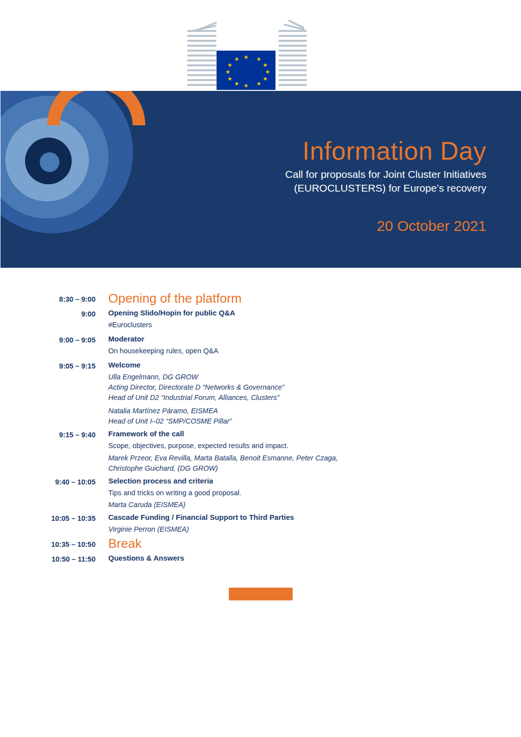★ ★ ★ ★ ★ ★ ★ ★ ★ ★ ★ ★
European
Commission
Information Day
Call for proposals for Joint Cluster Initiatives
(EUROCLUSTERS) for Europe’s recovery
20 October 2021
| 8:30 – 9:00 | Opening of the platform |
| 9:00 | Opening Slido/Hopin for public Q&A #Euroclusters |
| 9:00 – 9:05 | Moderator On housekeeping rules, open Q&A |
| 9:05 – 9:15 | Welcome Ulla Engelmann, DG GROW Acting Director, Directorate D “Networks & Governance” Head of Unit D2 “Industrial Forum, Alliances, Clusters” Natalia Martínez Páramo, EISMEA Head of Unit I–02 “SMP/COSME Pillar” |
| 9:15 – 9:40 | Framework of the call Scope, objectives, purpose, expected results and impact. Marek Przeor, Eva Revilla, Marta Batalla, Benoit Esmanne, Peter Czaga, Christophe Guichard, (DG GROW) |
| 9:40 – 10:05 | Selection process and criteria Tips and tricks on writing a good proposal. Marta Caruda (EISMEA) |
| 10:05 – 10:35 | Cascade Funding / Financial Support to Third Parties Virginie Perron (EISMEA) |
| 10:35 – 10:50 | Break |
| 10:50 – 11:50 | Questions & Answers |